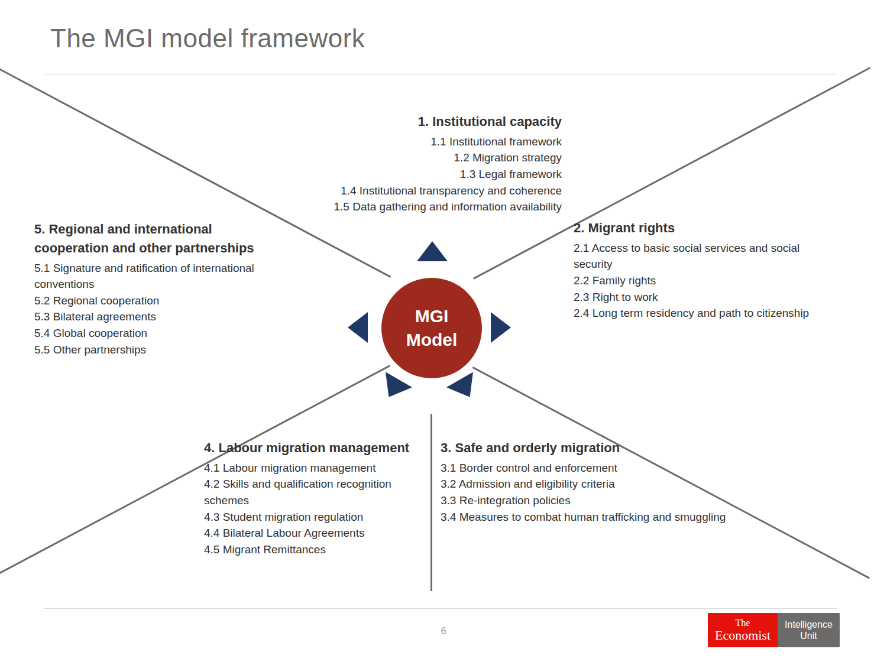The MGI model framework
MGI Model
1. Institutional capacity
1.1 Institutional framework
1.2 Migration strategy
1.3 Legal framework
1.4 Institutional transparency and coherence
1.5 Data gathering and information availability
2. Migrant rights
2.1 Access to basic social services and social security
2.2 Family rights
2.3 Right to work
2.4 Long term residency and path to citizenship
3. Safe and orderly migration
3.1 Border control and enforcement
3.2 Admission and eligibility criteria
3.3 Re-integration policies
3.4 Measures to combat human trafficking and smuggling
4. Labour migration management
4.1 Labour migration management
4.2 Skills and qualification recognition schemes
4.3 Student migration regulation
4.4 Bilateral Labour Agreements
4.5 Migrant Remittances
5. Regional and international cooperation and other partnerships
5.1 Signature and ratification of international conventions
5.2 Regional cooperation
5.3 Bilateral agreements
5.4 Global cooperation
5.5 Other partnerships
6
The Economist
Intelligence Unit